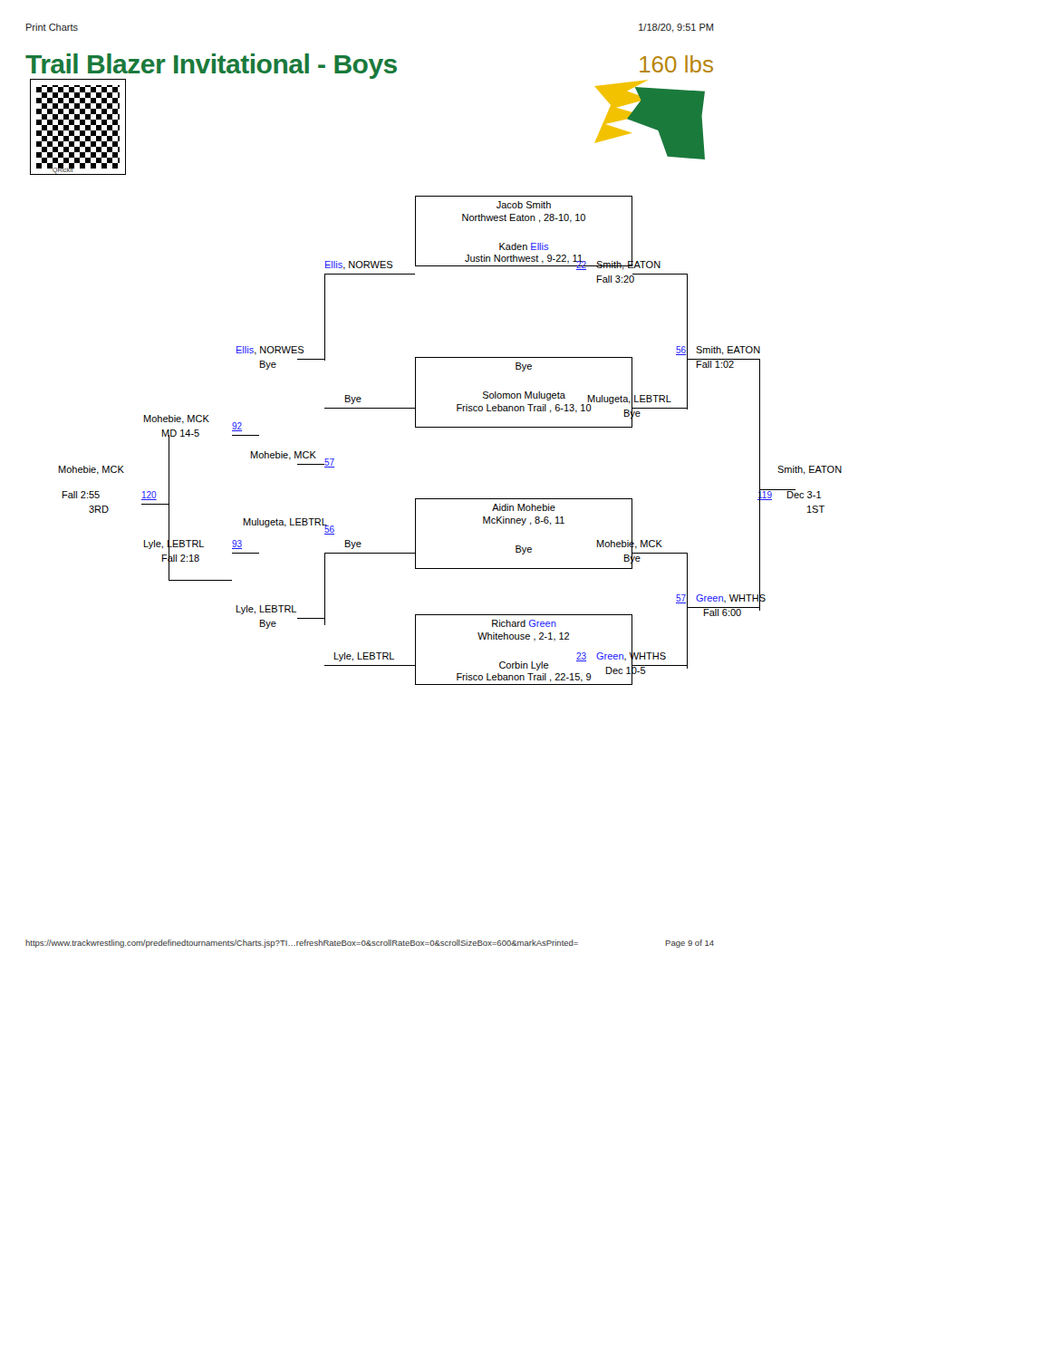Print Charts
1/18/20, 9:51 PM
Trail Blazer Invitational - Boys
160 lbs
QRickit
Jacob Smith Northwest Eaton , 28-10, 10
Kaden Ellis Justin Northwest , 9-22, 11
Ellis, NORWES
Smith, EATON
Fall 3:20
22
Ellis, NORWES
Bye
Bye
Solomon Mulugeta Frisco Lebanon Trail , 6-13, 10
Bye
Mulugeta, LEBTRL
Bye
Smith, EATON
Fall 1:02
56
Mohebie, MCK
MD 14-5
92
Mohebie, MCK
57
Mohebie, MCK
Fall 2:55
120
3RD
Aidin Mohebie McKinney , 8-6, 11
Bye
Mulugeta, LEBTRL
56
Bye
Mohebie, MCK
Bye
Lyle, LEBTRL
93
Fall 2:18
Lyle, LEBTRL
Bye
Richard Green Whitehouse , 2-1, 12
Corbin Lyle Frisco Lebanon Trail , 22-15, 9
Lyle, LEBTRL
Green, WHTHS
Dec 10-5
23
Green, WHTHS
Fall 6:00
57
Smith, EATON
Dec 3-1
119
1ST
https://www.trackwrestling.com/predefinedtournaments/Charts.jsp?TI…refreshRateBox=0&scrollRateBox=0&scrollSizeBox=600&markAsPrinted=
Page 9 of 14